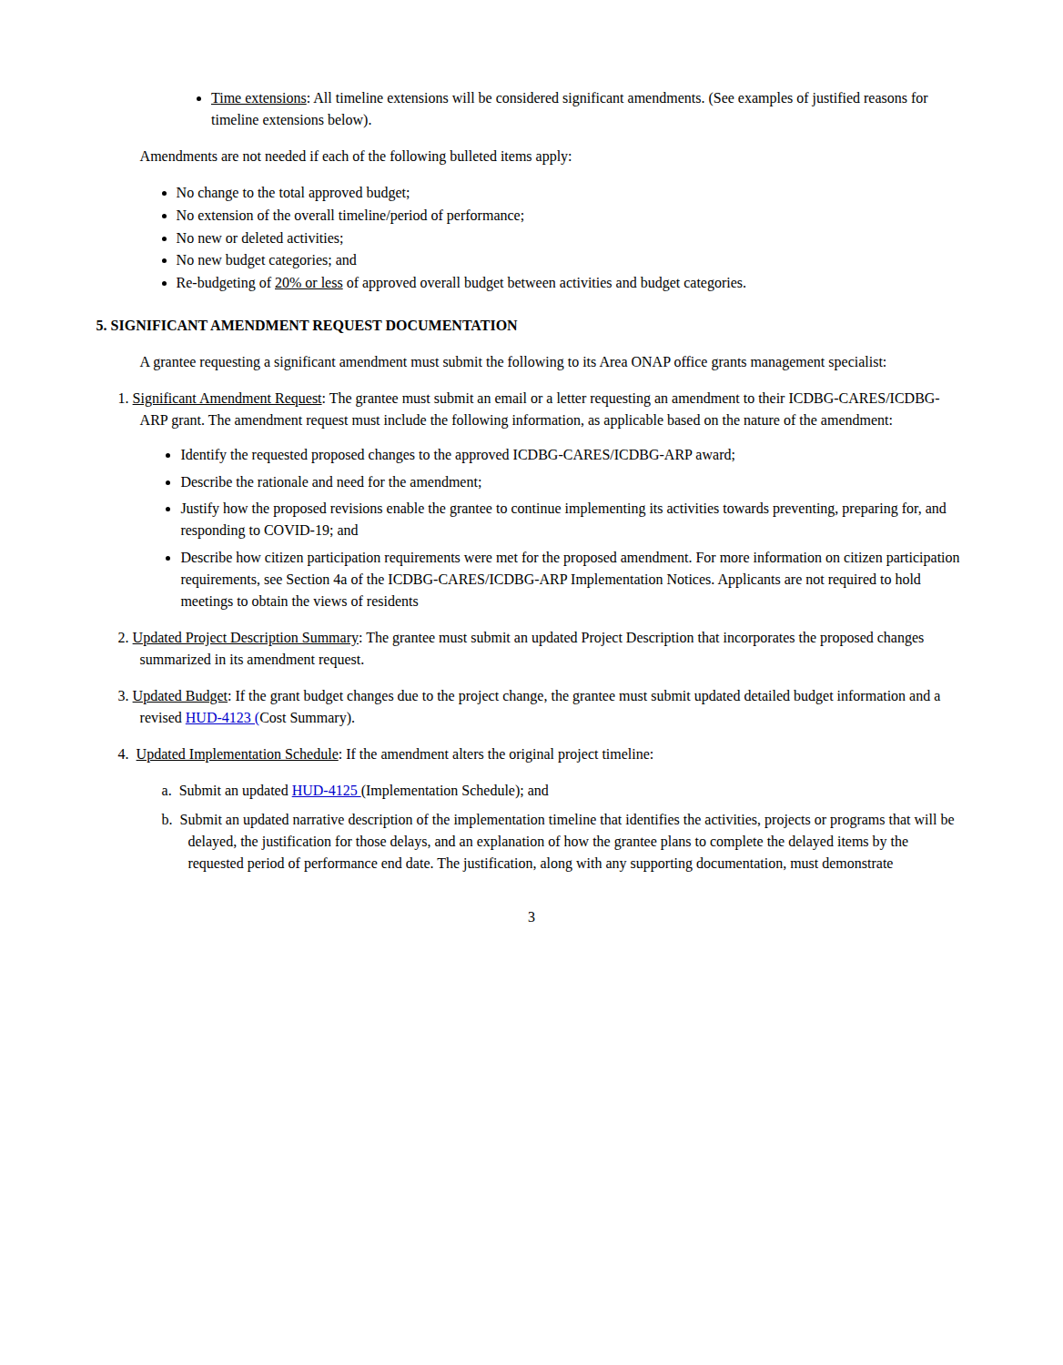Time extensions: All timeline extensions will be considered significant amendments. (See examples of justified reasons for timeline extensions below).
Amendments are not needed if each of the following bulleted items apply:
No change to the total approved budget;
No extension of the overall timeline/period of performance;
No new or deleted activities;
No new budget categories; and
Re-budgeting of 20% or less of approved overall budget between activities and budget categories.
5. SIGNIFICANT AMENDMENT REQUEST DOCUMENTATION
A grantee requesting a significant amendment must submit the following to its Area ONAP office grants management specialist:
1. Significant Amendment Request: The grantee must submit an email or a letter requesting an amendment to their ICDBG-CARES/ICDBG-ARP grant. The amendment request must include the following information, as applicable based on the nature of the amendment:
Identify the requested proposed changes to the approved ICDBG-CARES/ICDBG-ARP award;
Describe the rationale and need for the amendment;
Justify how the proposed revisions enable the grantee to continue implementing its activities towards preventing, preparing for, and responding to COVID-19; and
Describe how citizen participation requirements were met for the proposed amendment. For more information on citizen participation requirements, see Section 4a of the ICDBG-CARES/ICDBG-ARP Implementation Notices. Applicants are not required to hold meetings to obtain the views of residents
2. Updated Project Description Summary: The grantee must submit an updated Project Description that incorporates the proposed changes summarized in its amendment request.
3. Updated Budget: If the grant budget changes due to the project change, the grantee must submit updated detailed budget information and a revised HUD-4123 (Cost Summary).
4. Updated Implementation Schedule: If the amendment alters the original project timeline:
a. Submit an updated HUD-4125 (Implementation Schedule); and
b. Submit an updated narrative description of the implementation timeline that identifies the activities, projects or programs that will be delayed, the justification for those delays, and an explanation of how the grantee plans to complete the delayed items by the requested period of performance end date. The justification, along with any supporting documentation, must demonstrate
3